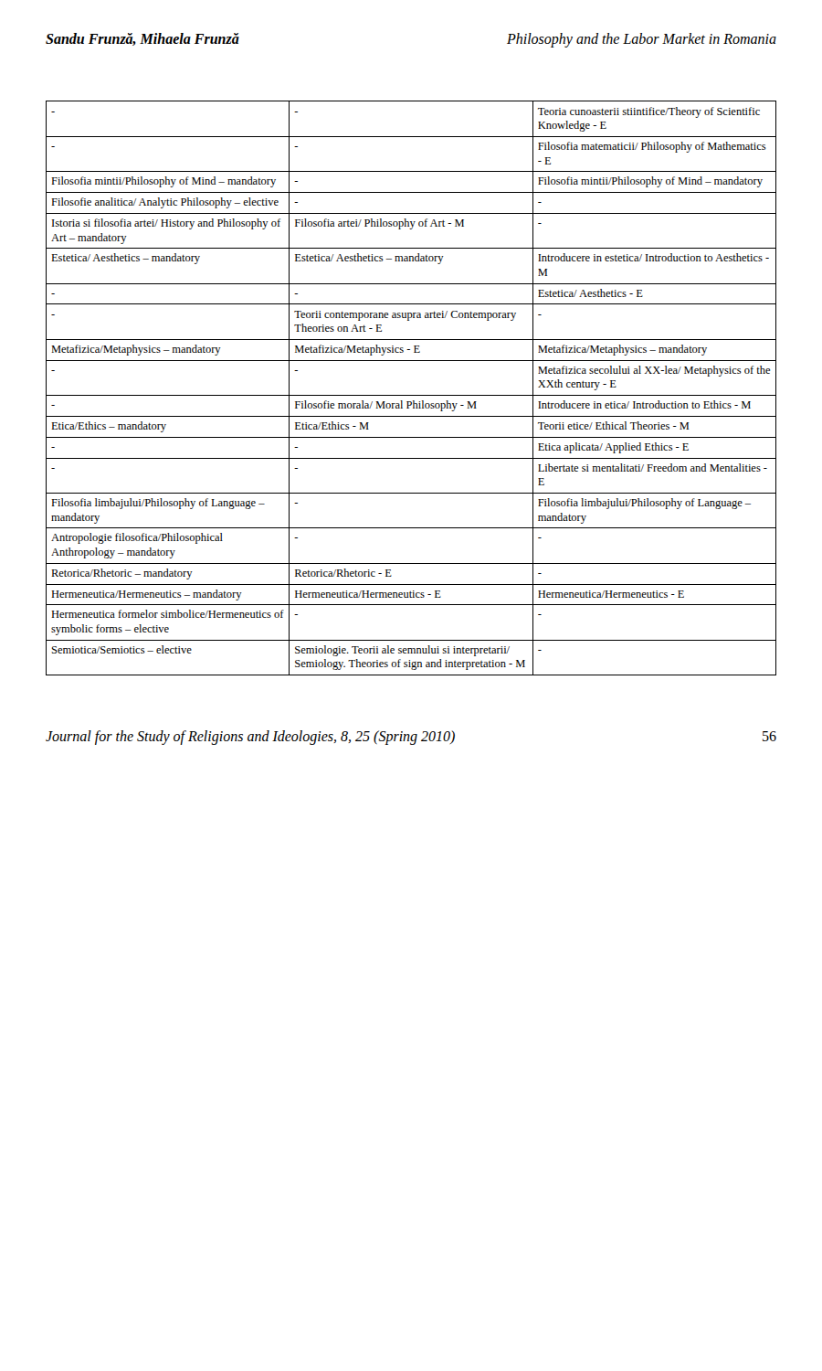Sandu Frunză, Mihaela Frunză Philosophy and the Labor Market in Romania
| - | - | Teoria cunoasterii stiintifice/Theory of Scientific Knowledge - E |
| - | - | Filosofia matematicii/ Philosophy of Mathematics - E |
| Filosofia mintii/Philosophy of Mind – mandatory | - | Filosofia mintii/Philosophy of Mind – mandatory |
| Filosofie analitica/ Analytic Philosophy – elective | - | - |
| Istoria si filosofia artei/ History and Philosophy of Art – mandatory | Filosofia artei/ Philosophy of Art - M | - |
| Estetica/ Aesthetics – mandatory | Estetica/ Aesthetics – mandatory | Introducere in estetica/ Introduction to Aesthetics - M |
| - | - | Estetica/ Aesthetics - E |
| - | Teorii contemporane asupra artei/ Contemporary Theories on Art - E | - |
| Metafizica/Metaphysics – mandatory | Metafizica/Metaphysics - E | Metafizica/Metaphysics – mandatory |
| - | - | Metafizica secolului al XX-lea/ Metaphysics of the XXth century - E |
| - | Filosofie morala/ Moral Philosophy - M | Introducere in etica/ Introduction to Ethics - M |
| Etica/Ethics – mandatory | Etica/Ethics - M | Teorii etice/ Ethical Theories - M |
| - | - | Etica aplicata/ Applied Ethics - E |
| - | - | Libertate si mentalitati/ Freedom and Mentalities - E |
| Filosofia limbajului/Philosophy of Language – mandatory | - | Filosofia limbajului/Philosophy of Language – mandatory |
| Antropologie filosofica/Philosophical Anthropology – mandatory | - | - |
| Retorica/Rhetoric – mandatory | Retorica/Rhetoric - E | - |
| Hermeneutica/Hermeneutics – mandatory | Hermeneutica/Hermeneutics - E | Hermeneutica/Hermeneutics - E |
| Hermeneutica formelor simbolice/Hermeneutics of symbolic forms – elective | - | - |
| Semiotica/Semiotics – elective | Semiologie. Teorii ale semnului si interpretarii/ Semiology. Theories of sign and interpretation - M | - |
Journal for the Study of Religions and Ideologies, 8, 25 (Spring 2010) 56